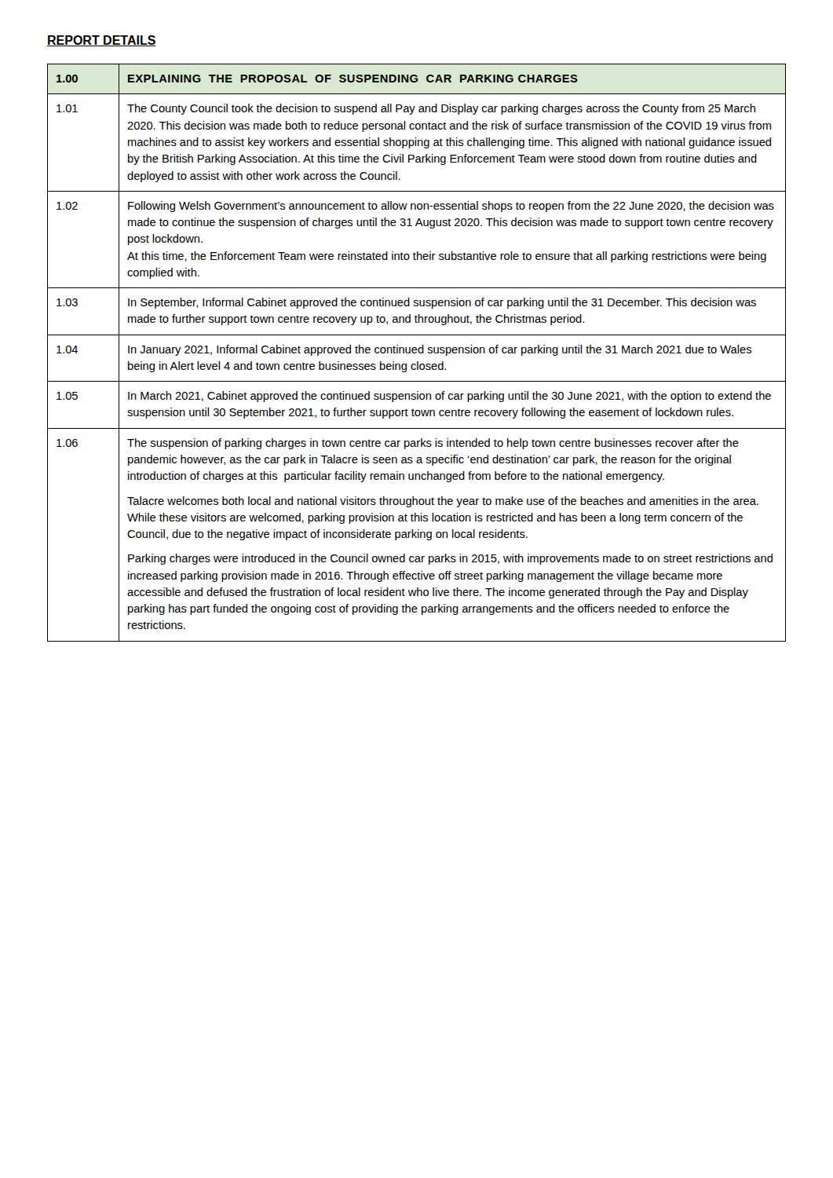REPORT DETAILS
| 1.00 | EXPLAINING THE PROPOSAL OF SUSPENDING CAR PARKING CHARGES |
| 1.01 | The County Council took the decision to suspend all Pay and Display car parking charges across the County from 25 March 2020. This decision was made both to reduce personal contact and the risk of surface transmission of the COVID 19 virus from machines and to assist key workers and essential shopping at this challenging time. This aligned with national guidance issued by the British Parking Association. At this time the Civil Parking Enforcement Team were stood down from routine duties and deployed to assist with other work across the Council. |
| 1.02 | Following Welsh Government’s announcement to allow non-essential shops to reopen from the 22 June 2020, the decision was made to continue the suspension of charges until the 31 August 2020. This decision was made to support town centre recovery post lockdown. At this time, the Enforcement Team were reinstated into their substantive role to ensure that all parking restrictions were being complied with. |
| 1.03 | In September, Informal Cabinet approved the continued suspension of car parking until the 31 December. This decision was made to further support town centre recovery up to, and throughout, the Christmas period. |
| 1.04 | In January 2021, Informal Cabinet approved the continued suspension of car parking until the 31 March 2021 due to Wales being in Alert level 4 and town centre businesses being closed. |
| 1.05 | In March 2021, Cabinet approved the continued suspension of car parking until the 30 June 2021, with the option to extend the suspension until 30 September 2021, to further support town centre recovery following the easement of lockdown rules. |
| 1.06 | The suspension of parking charges in town centre car parks is intended to help town centre businesses recover after the pandemic however, as the car park in Talacre is seen as a specific ‘end destination’ car park, the reason for the original introduction of charges at this particular facility remain unchanged from before to the national emergency. Talacre welcomes both local and national visitors throughout the year to make use of the beaches and amenities in the area. While these visitors are welcomed, parking provision at this location is restricted and has been a long term concern of the Council, due to the negative impact of inconsiderate parking on local residents. Parking charges were introduced in the Council owned car parks in 2015, with improvements made to on street restrictions and increased parking provision made in 2016. Through effective off street parking management the village became more accessible and defused the frustration of local resident who live there. The income generated through the Pay and Display parking has part funded the ongoing cost of providing the parking arrangements and the officers needed to enforce the restrictions. |